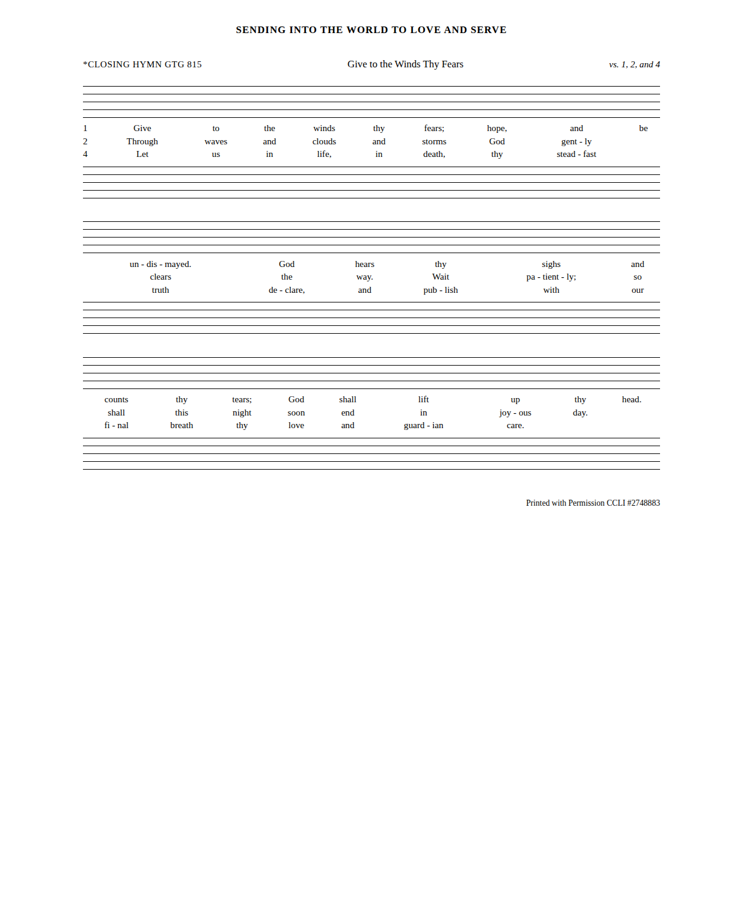Sending into the World to Love and Serve
*Closing Hymn GTG 815 Give to the Winds Thy Fears vs. 1, 2, and 4
| 1 | Give | to | the | winds | thy | fears; | hope, | and | be |
| 2 | Through | waves | and | clouds | and | storms | God | gent - ly | |
| 4 | Let | us | in | life, | in | death, | thy | stead - fast | |
| un - dis - mayed. | God | hears | thy | sighs | and |
| clears | the | way. | Wait | pa - tient - ly; | so |
| truth | de - clare, | and | pub - lish | with | our |
| counts | thy | tears; | God | shall | lift | up | thy | head. |
| shall | this | night | soon | end | in | joy - ous | day. | |
| fi - nal | breath | thy | love | and | guard - ian | care. | | |
Printed with Permission CCLI #2748883